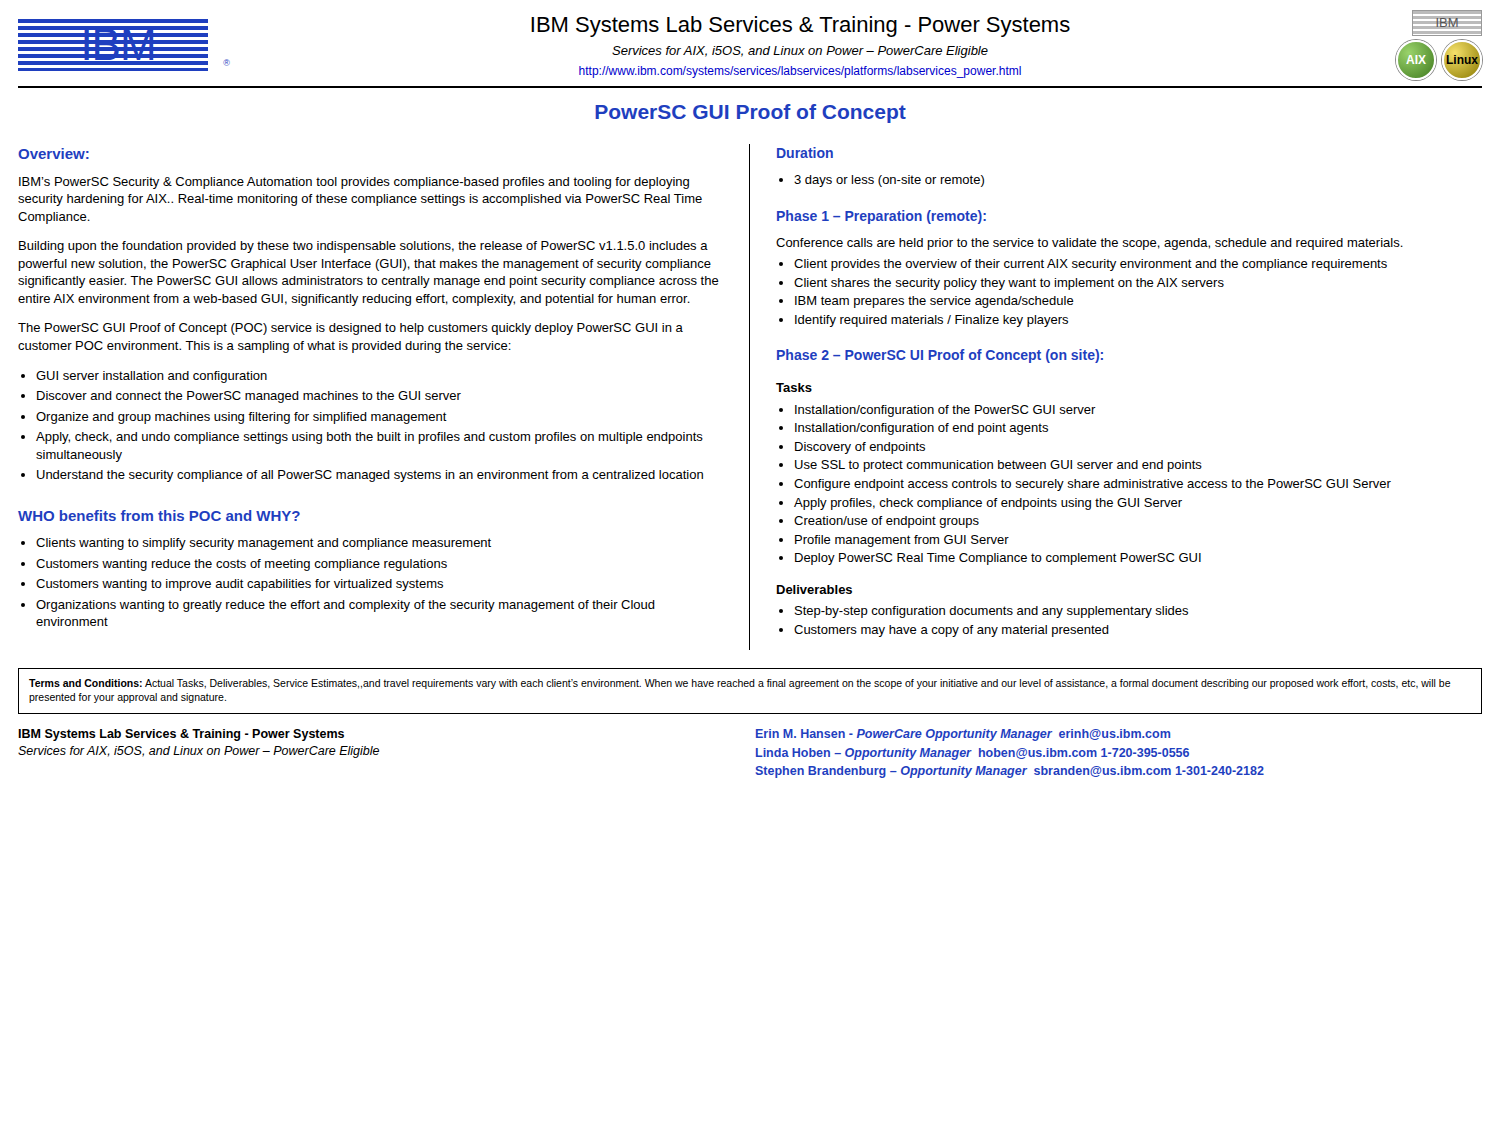IBM ®
IBM Systems Lab Services & Training - Power Systems
Services for AIX, i5OS, and Linux on Power – PowerCare Eligible
http://www.ibm.com/systems/services/labservices/platforms/labservices_power.html
IBM
AIX
Linux
PowerSC GUI Proof of Concept
Overview:
IBM’s PowerSC Security & Compliance Automation tool provides compliance-based profiles and tooling for deploying security hardening for AIX.. Real-time monitoring of these compliance settings is accomplished via PowerSC Real Time Compliance.
Building upon the foundation provided by these two indispensable solutions, the release of PowerSC v1.1.5.0 includes a powerful new solution, the PowerSC Graphical User Interface (GUI), that makes the management of security compliance significantly easier. The PowerSC GUI allows administrators to centrally manage end point security compliance across the entire AIX environment from a web-based GUI, significantly reducing effort, complexity, and potential for human error.
The PowerSC GUI Proof of Concept (POC) service is designed to help customers quickly deploy PowerSC GUI in a customer POC environment. This is a sampling of what is provided during the service:
GUI server installation and configuration
Discover and connect the PowerSC managed machines to the GUI server
Organize and group machines using filtering for simplified management
Apply, check, and undo compliance settings using both the built in profiles and custom profiles on multiple endpoints simultaneously
Understand the security compliance of all PowerSC managed systems in an environment from a centralized location
WHO benefits from this POC and WHY?
Clients wanting to simplify security management and compliance measurement
Customers wanting reduce the costs of meeting compliance regulations
Customers wanting to improve audit capabilities for virtualized systems
Organizations wanting to greatly reduce the effort and complexity of the security management of their Cloud environment
Duration
3 days or less (on-site or remote)
Phase 1 – Preparation (remote):
Conference calls are held prior to the service to validate the scope, agenda, schedule and required materials.
Client provides the overview of their current AIX security environment and the compliance requirements
Client shares the security policy they want to implement on the AIX servers
IBM team prepares the service agenda/schedule
Identify required materials / Finalize key players
Phase 2 – PowerSC UI Proof of Concept (on site):
Tasks
Installation/configuration of the PowerSC GUI server
Installation/configuration of end point agents
Discovery of endpoints
Use SSL to protect communication between GUI server and end points
Configure endpoint access controls to securely share administrative access to the PowerSC GUI Server
Apply profiles, check compliance of endpoints using the GUI Server
Creation/use of endpoint groups
Profile management from GUI Server
Deploy PowerSC Real Time Compliance to complement PowerSC GUI
Deliverables
Step-by-step configuration documents and any supplementary slides
Customers may have a copy of any material presented
Terms and Conditions: Actual Tasks, Deliverables, Service Estimates,,and travel requirements vary with each client’s environment. When we have reached a final agreement on the scope of your initiative and our level of assistance, a formal document describing our proposed work effort, costs, etc, will be presented for your approval and signature.
IBM Systems Lab Services & Training - Power Systems
Services for AIX, i5OS, and Linux on Power – PowerCare Eligible
Erin M. Hansen - PowerCare Opportunity Manager erinh@us.ibm.com
Linda Hoben – Opportunity Manager hoben@us.ibm.com 1-720-395-0556
Stephen Brandenburg – Opportunity Manager sbranden@us.ibm.com 1-301-240-2182